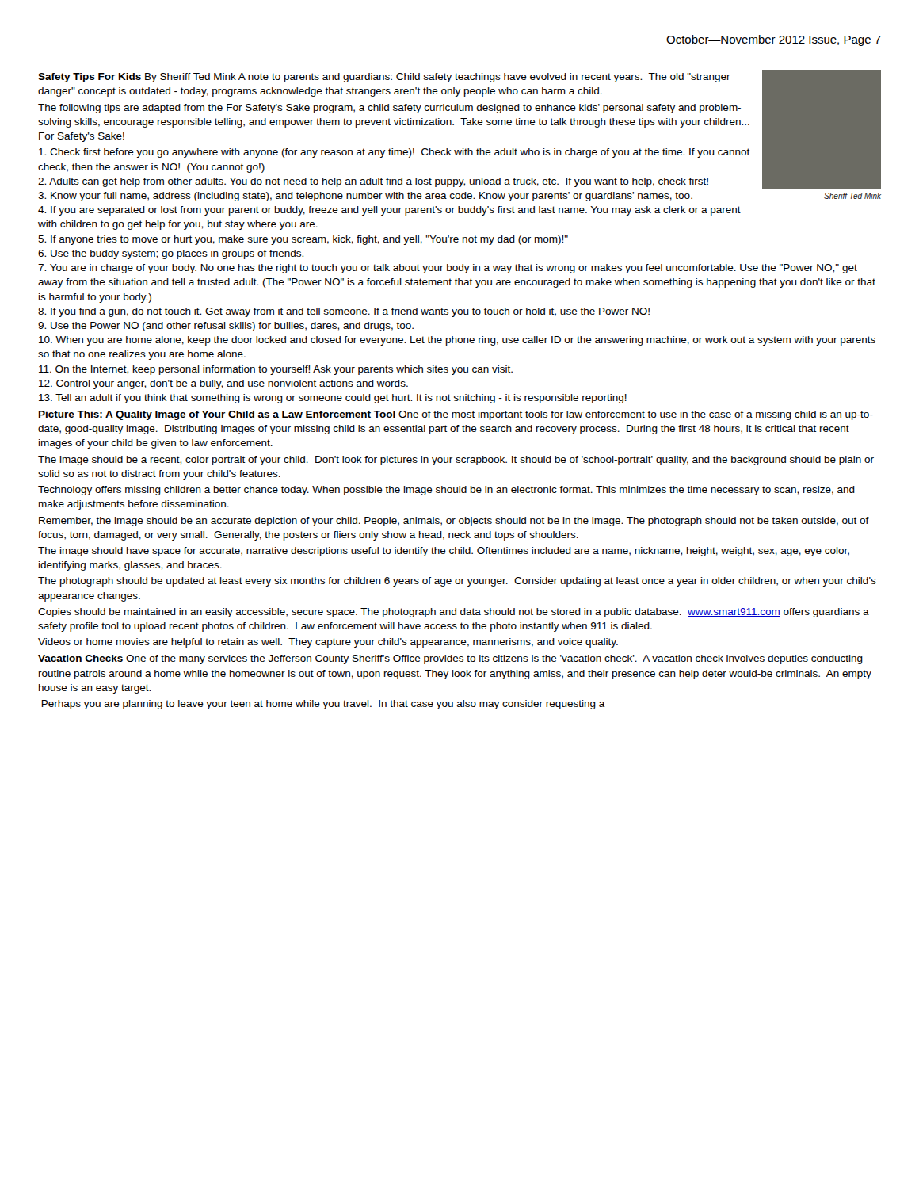October—November 2012 Issue, Page 7
Sheriff Ted Mink
Safety Tips For Kids By Sheriff Ted Mink A note to parents and guardians: Child safety teachings have evolved in recent years. The old "stranger danger" concept is outdated - today, programs acknowledge that strangers aren't the only people who can harm a child.
The following tips are adapted from the For Safety's Sake program, a child safety curriculum designed to enhance kids' personal safety and problem-solving skills, encourage responsible telling, and empower them to prevent victimization. Take some time to talk through these tips with your children... For Safety's Sake!
1. Check first before you go anywhere with anyone (for any reason at any time)! Check with the adult who is in charge of you at the time. If you cannot check, then the answer is NO! (You cannot go!)
2. Adults can get help from other adults. You do not need to help an adult find a lost puppy, unload a truck, etc. If you want to help, check first!
3. Know your full name, address (including state), and telephone number with the area code. Know your parents' or guardians' names, too.
4. If you are separated or lost from your parent or buddy, freeze and yell your parent's or buddy's first and last name. You may ask a clerk or a parent with children to go get help for you, but stay where you are.
5. If anyone tries to move or hurt you, make sure you scream, kick, fight, and yell, "You're not my dad (or mom)!"
6. Use the buddy system; go places in groups of friends.
7. You are in charge of your body. No one has the right to touch you or talk about your body in a way that is wrong or makes you feel uncomfortable. Use the "Power NO," get away from the situation and tell a trusted adult. (The "Power NO" is a forceful statement that you are encouraged to make when something is happening that you don't like or that is harmful to your body.)
8. If you find a gun, do not touch it. Get away from it and tell someone. If a friend wants you to touch or hold it, use the Power NO!
9. Use the Power NO (and other refusal skills) for bullies, dares, and drugs, too.
10. When you are home alone, keep the door locked and closed for everyone. Let the phone ring, use caller ID or the answering machine, or work out a system with your parents so that no one realizes you are home alone.
11. On the Internet, keep personal information to yourself! Ask your parents which sites you can visit.
12. Control your anger, don't be a bully, and use nonviolent actions and words.
13. Tell an adult if you think that something is wrong or someone could get hurt. It is not snitching - it is responsible reporting!
Picture This: A Quality Image of Your Child as a Law Enforcement Tool One of the most important tools for law enforcement to use in the case of a missing child is an up-to-date, good-quality image. Distributing images of your missing child is an essential part of the search and recovery process. During the first 48 hours, it is critical that recent images of your child be given to law enforcement.
The image should be a recent, color portrait of your child. Don't look for pictures in your scrapbook. It should be of 'school-portrait' quality, and the background should be plain or solid so as not to distract from your child's features.
Technology offers missing children a better chance today. When possible the image should be in an electronic format. This minimizes the time necessary to scan, resize, and make adjustments before dissemination.
Remember, the image should be an accurate depiction of your child. People, animals, or objects should not be in the image. The photograph should not be taken outside, out of focus, torn, damaged, or very small. Generally, the posters or fliers only show a head, neck and tops of shoulders.
The image should have space for accurate, narrative descriptions useful to identify the child. Oftentimes included are a name, nickname, height, weight, sex, age, eye color, identifying marks, glasses, and braces.
The photograph should be updated at least every six months for children 6 years of age or younger. Consider updating at least once a year in older children, or when your child's appearance changes.
Copies should be maintained in an easily accessible, secure space. The photograph and data should not be stored in a public database. www.smart911.com offers guardians a safety profile tool to upload recent photos of children. Law enforcement will have access to the photo instantly when 911 is dialed.
Videos or home movies are helpful to retain as well. They capture your child's appearance, mannerisms, and voice quality.
Vacation Checks One of the many services the Jefferson County Sheriff's Office provides to its citizens is the 'vacation check'. A vacation check involves deputies conducting routine patrols around a home while the homeowner is out of town, upon request. They look for anything amiss, and their presence can help deter would-be criminals. An empty house is an easy target.
Perhaps you are planning to leave your teen at home while you travel. In that case you also may consider requesting a